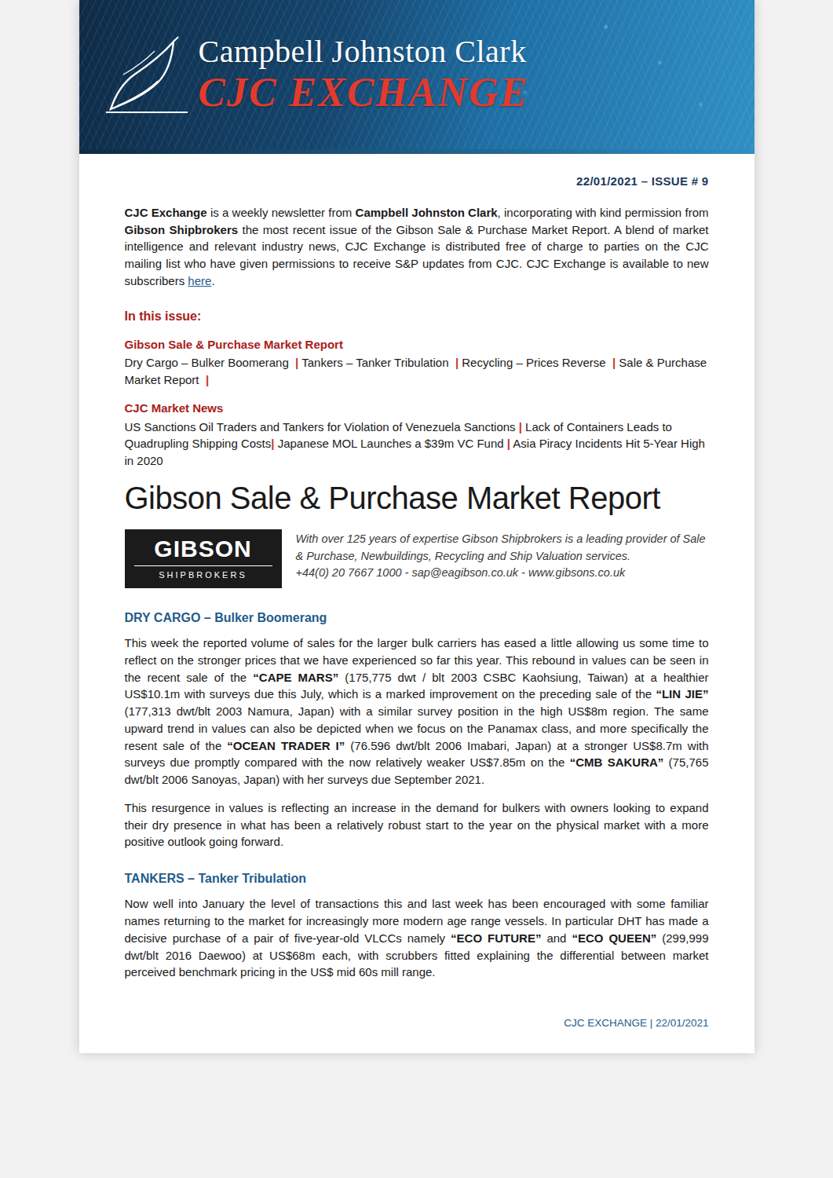Campbell Johnston Clark
CJC EXCHANGE
22/01/2021 – ISSUE # 9
CJC Exchange is a weekly newsletter from Campbell Johnston Clark, incorporating with kind permission from Gibson Shipbrokers the most recent issue of the Gibson Sale & Purchase Market Report. A blend of market intelligence and relevant industry news, CJC Exchange is distributed free of charge to parties on the CJC mailing list who have given permissions to receive S&P updates from CJC. CJC Exchange is available to new subscribers here.
In this issue:
Gibson Sale & Purchase Market Report
Dry Cargo – Bulker Boomerang | Tankers – Tanker Tribulation | Recycling – Prices Reverse | Sale & Purchase Market Report |
CJC Market News
US Sanctions Oil Traders and Tankers for Violation of Venezuela Sanctions | Lack of Containers Leads to Quadrupling Shipping Costs| Japanese MOL Launches a $39m VC Fund | Asia Piracy Incidents Hit 5-Year High in 2020
Gibson Sale & Purchase Market Report
GIBSON
SHIPBROKERS
With over 125 years of expertise Gibson Shipbrokers is a leading provider of Sale & Purchase, Newbuildings, Recycling and Ship Valuation services.
+44(0) 20 7667 1000 - sap@eagibson.co.uk - www.gibsons.co.uk
DRY CARGO – Bulker Boomerang
This week the reported volume of sales for the larger bulk carriers has eased a little allowing us some time to reflect on the stronger prices that we have experienced so far this year. This rebound in values can be seen in the recent sale of the “CAPE MARS” (175,775 dwt / blt 2003 CSBC Kaohsiung, Taiwan) at a healthier US$10.1m with surveys due this July, which is a marked improvement on the preceding sale of the “LIN JIE” (177,313 dwt/blt 2003 Namura, Japan) with a similar survey position in the high US$8m region. The same upward trend in values can also be depicted when we focus on the Panamax class, and more specifically the resent sale of the “OCEAN TRADER I” (76.596 dwt/blt 2006 Imabari, Japan) at a stronger US$8.7m with surveys due promptly compared with the now relatively weaker US$7.85m on the “CMB SAKURA” (75,765 dwt/blt 2006 Sanoyas, Japan) with her surveys due September 2021.
This resurgence in values is reflecting an increase in the demand for bulkers with owners looking to expand their dry presence in what has been a relatively robust start to the year on the physical market with a more positive outlook going forward.
TANKERS – Tanker Tribulation
Now well into January the level of transactions this and last week has been encouraged with some familiar names returning to the market for increasingly more modern age range vessels. In particular DHT has made a decisive purchase of a pair of five-year-old VLCCs namely “ECO FUTURE” and “ECO QUEEN” (299,999 dwt/blt 2016 Daewoo) at US$68m each, with scrubbers fitted explaining the differential between market perceived benchmark pricing in the US$ mid 60s mill range.
CJC EXCHANGE | 22/01/2021